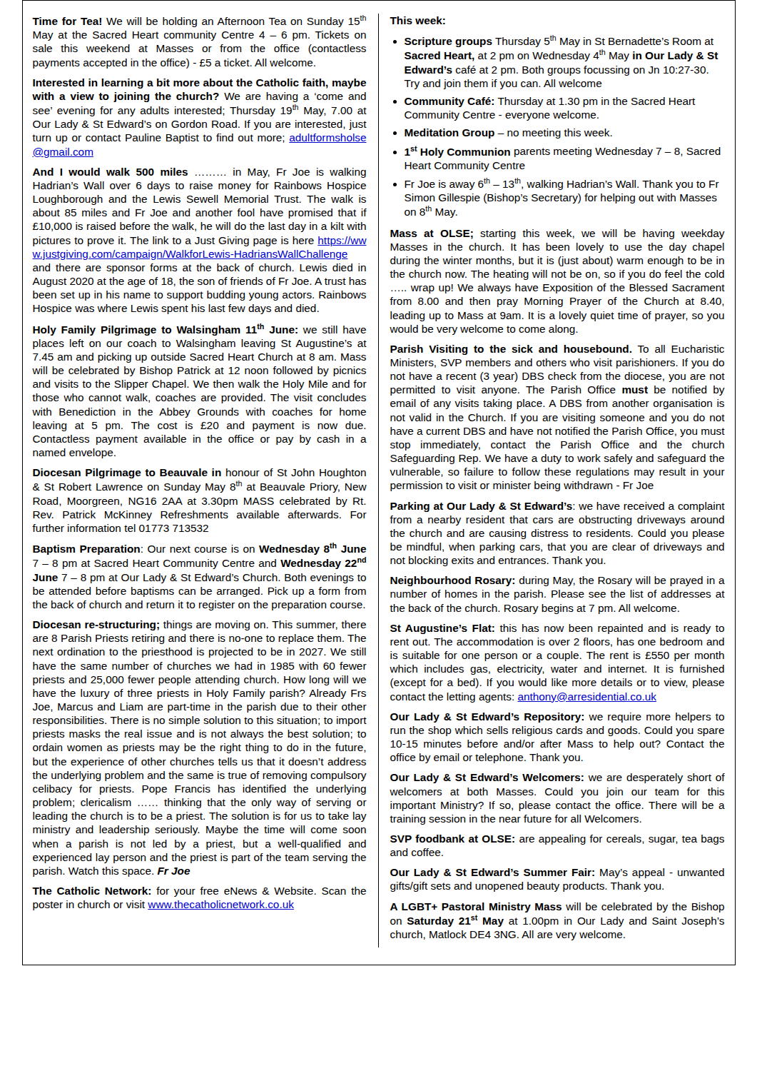Time for Tea! We will be holding an Afternoon Tea on Sunday 15th May at the Sacred Heart community Centre 4 – 6 pm. Tickets on sale this weekend at Masses or from the office (contactless payments accepted in the office) - £5 a ticket. All welcome.
Interested in learning a bit more about the Catholic faith, maybe with a view to joining the church? We are having a ‘come and see’ evening for any adults interested; Thursday 19th May, 7.00 at Our Lady & St Edward’s on Gordon Road. If you are interested, just turn up or contact Pauline Baptist to find out more; adultformsholse@gmail.com
And I would walk 500 miles ……… in May, Fr Joe is walking Hadrian’s Wall over 6 days to raise money for Rainbows Hospice Loughborough and the Lewis Sewell Memorial Trust. The walk is about 85 miles and Fr Joe and another fool have promised that if £10,000 is raised before the walk, he will do the last day in a kilt with pictures to prove it. The link to a Just Giving page is here https://www.justgiving.com/campaign/WalkforLewis-HadriansWallChallenge and there are sponsor forms at the back of church. Lewis died in August 2020 at the age of 18, the son of friends of Fr Joe. A trust has been set up in his name to support budding young actors. Rainbows Hospice was where Lewis spent his last few days and died.
Holy Family Pilgrimage to Walsingham 11th June: we still have places left on our coach to Walsingham leaving St Augustine’s at 7.45 am and picking up outside Sacred Heart Church at 8 am. Mass will be celebrated by Bishop Patrick at 12 noon followed by picnics and visits to the Slipper Chapel. We then walk the Holy Mile and for those who cannot walk, coaches are provided. The visit concludes with Benediction in the Abbey Grounds with coaches for home leaving at 5 pm. The cost is £20 and payment is now due. Contactless payment available in the office or pay by cash in a named envelope.
Diocesan Pilgrimage to Beauvale in honour of St John Houghton & St Robert Lawrence on Sunday May 8th at Beauvale Priory, New Road, Moorgreen, NG16 2AA at 3.30pm MASS celebrated by Rt. Rev. Patrick McKinney Refreshments available afterwards. For further information tel 01773 713532
Baptism Preparation: Our next course is on Wednesday 8th June 7 – 8 pm at Sacred Heart Community Centre and Wednesday 22nd June 7 – 8 pm at Our Lady & St Edward’s Church. Both evenings to be attended before baptisms can be arranged. Pick up a form from the back of church and return it to register on the preparation course.
Diocesan re-structuring; things are moving on. This summer, there are 8 Parish Priests retiring and there is no-one to replace them. The next ordination to the priesthood is projected to be in 2027. We still have the same number of churches we had in 1985 with 60 fewer priests and 25,000 fewer people attending church. How long will we have the luxury of three priests in Holy Family parish? Already Frs Joe, Marcus and Liam are part-time in the parish due to their other responsibilities. There is no simple solution to this situation; to import priests masks the real issue and is not always the best solution; to ordain women as priests may be the right thing to do in the future, but the experience of other churches tells us that it doesn’t address the underlying problem and the same is true of removing compulsory celibacy for priests. Pope Francis has identified the underlying problem; clericalism …… thinking that the only way of serving or leading the church is to be a priest. The solution is for us to take lay ministry and leadership seriously. Maybe the time will come soon when a parish is not led by a priest, but a well-qualified and experienced lay person and the priest is part of the team serving the parish. Watch this space. Fr Joe
The Catholic Network: for your free eNews & Website. Scan the poster in church or visit www.thecatholicnetwork.co.uk
This week:
Scripture groups Thursday 5th May in St Bernadette’s Room at Sacred Heart, at 2 pm on Wednesday 4th May in Our Lady & St Edward’s café at 2 pm. Both groups focussing on Jn 10:27-30. Try and join them if you can. All welcome
Community Café: Thursday at 1.30 pm in the Sacred Heart Community Centre - everyone welcome.
Meditation Group – no meeting this week.
1st Holy Communion parents meeting Wednesday 7 – 8, Sacred Heart Community Centre
Fr Joe is away 6th – 13th, walking Hadrian’s Wall. Thank you to Fr Simon Gillespie (Bishop’s Secretary) for helping out with Masses on 8th May.
Mass at OLSE; starting this week, we will be having weekday Masses in the church. It has been lovely to use the day chapel during the winter months, but it is (just about) warm enough to be in the church now. The heating will not be on, so if you do feel the cold ….. wrap up! We always have Exposition of the Blessed Sacrament from 8.00 and then pray Morning Prayer of the Church at 8.40, leading up to Mass at 9am. It is a lovely quiet time of prayer, so you would be very welcome to come along.
Parish Visiting to the sick and housebound. To all Eucharistic Ministers, SVP members and others who visit parishioners. If you do not have a recent (3 year) DBS check from the diocese, you are not permitted to visit anyone. The Parish Office must be notified by email of any visits taking place. A DBS from another organisation is not valid in the Church. If you are visiting someone and you do not have a current DBS and have not notified the Parish Office, you must stop immediately, contact the Parish Office and the church Safeguarding Rep. We have a duty to work safely and safeguard the vulnerable, so failure to follow these regulations may result in your permission to visit or minister being withdrawn - Fr Joe
Parking at Our Lady & St Edward’s: we have received a complaint from a nearby resident that cars are obstructing driveways around the church and are causing distress to residents. Could you please be mindful, when parking cars, that you are clear of driveways and not blocking exits and entrances. Thank you.
Neighbourhood Rosary: during May, the Rosary will be prayed in a number of homes in the parish. Please see the list of addresses at the back of the church. Rosary begins at 7 pm. All welcome.
St Augustine’s Flat: this has now been repainted and is ready to rent out. The accommodation is over 2 floors, has one bedroom and is suitable for one person or a couple. The rent is £550 per month which includes gas, electricity, water and internet. It is furnished (except for a bed). If you would like more details or to view, please contact the letting agents: anthony@arresidential.co.uk
Our Lady & St Edward’s Repository: we require more helpers to run the shop which sells religious cards and goods. Could you spare 10-15 minutes before and/or after Mass to help out? Contact the office by email or telephone. Thank you.
Our Lady & St Edward’s Welcomers: we are desperately short of welcomers at both Masses. Could you join our team for this important Ministry? If so, please contact the office. There will be a training session in the near future for all Welcomers.
SVP foodbank at OLSE: are appealing for cereals, sugar, tea bags and coffee.
Our Lady & St Edward’s Summer Fair: May’s appeal - unwanted gifts/gift sets and unopened beauty products. Thank you.
A LGBT+ Pastoral Ministry Mass will be celebrated by the Bishop on Saturday 21st May at 1.00pm in Our Lady and Saint Joseph’s church, Matlock DE4 3NG. All are very welcome.